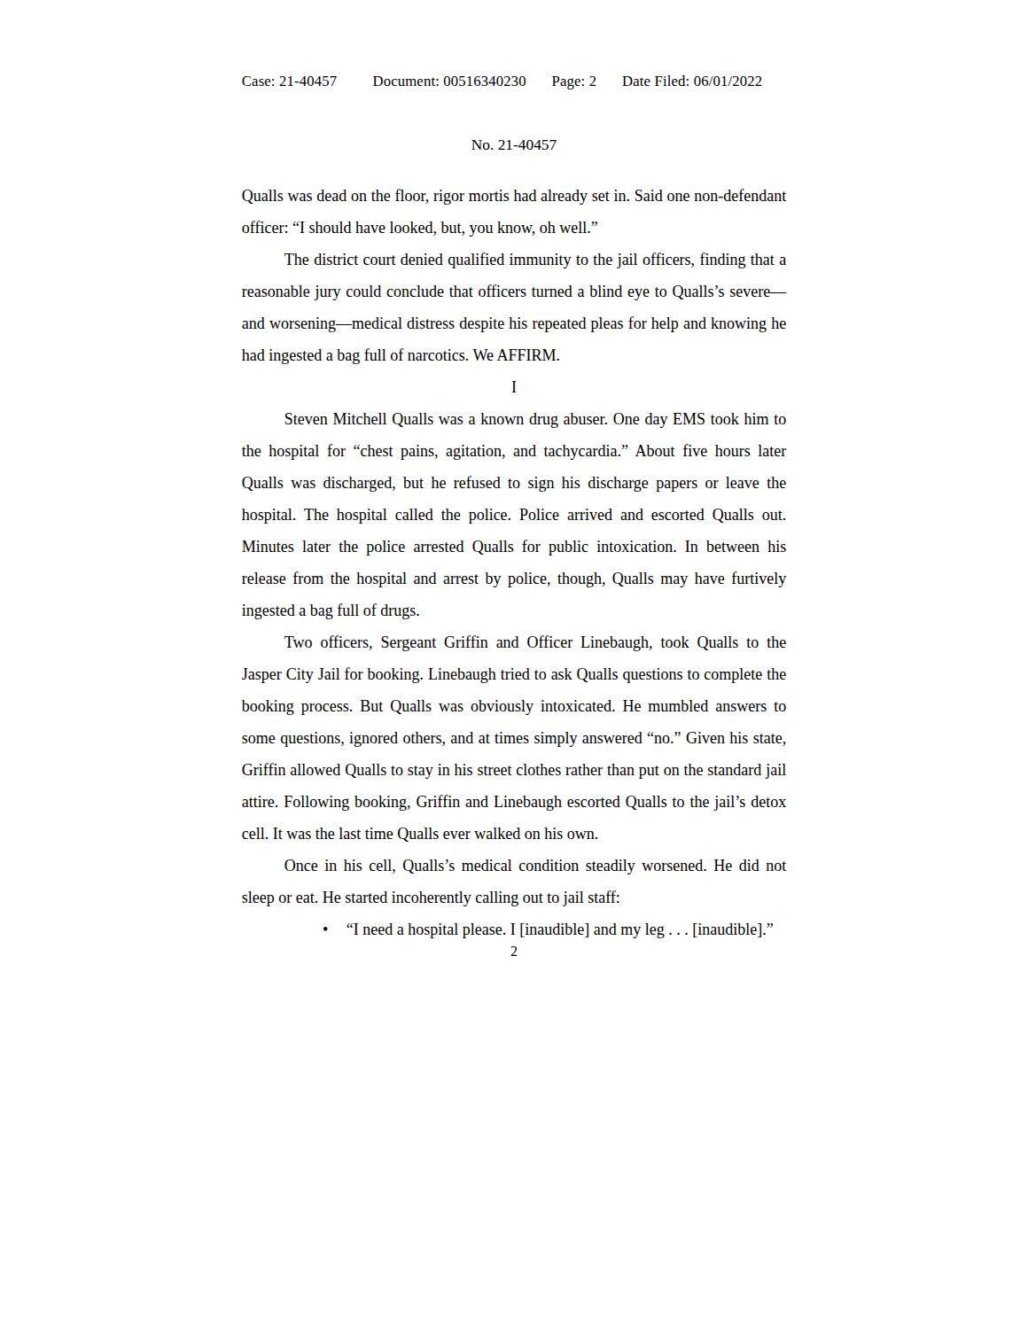Case: 21-40457 Document: 00516340230 Page: 2 Date Filed: 06/01/2022
No. 21-40457
Qualls was dead on the floor, rigor mortis had already set in. Said one non-defendant officer: “I should have looked, but, you know, oh well.”
The district court denied qualified immunity to the jail officers, finding that a reasonable jury could conclude that officers turned a blind eye to Qualls’s severe—and worsening—medical distress despite his repeated pleas for help and knowing he had ingested a bag full of narcotics. We AFFIRM.
I
Steven Mitchell Qualls was a known drug abuser. One day EMS took him to the hospital for “chest pains, agitation, and tachycardia.” About five hours later Qualls was discharged, but he refused to sign his discharge papers or leave the hospital. The hospital called the police. Police arrived and escorted Qualls out. Minutes later the police arrested Qualls for public intoxication. In between his release from the hospital and arrest by police, though, Qualls may have furtively ingested a bag full of drugs.
Two officers, Sergeant Griffin and Officer Linebaugh, took Qualls to the Jasper City Jail for booking. Linebaugh tried to ask Qualls questions to complete the booking process. But Qualls was obviously intoxicated. He mumbled answers to some questions, ignored others, and at times simply answered “no.” Given his state, Griffin allowed Qualls to stay in his street clothes rather than put on the standard jail attire. Following booking, Griffin and Linebaugh escorted Qualls to the jail’s detox cell. It was the last time Qualls ever walked on his own.
Once in his cell, Qualls’s medical condition steadily worsened. He did not sleep or eat. He started incoherently calling out to jail staff:
“I need a hospital please. I [inaudible] and my leg . . . [inaudible].”
2